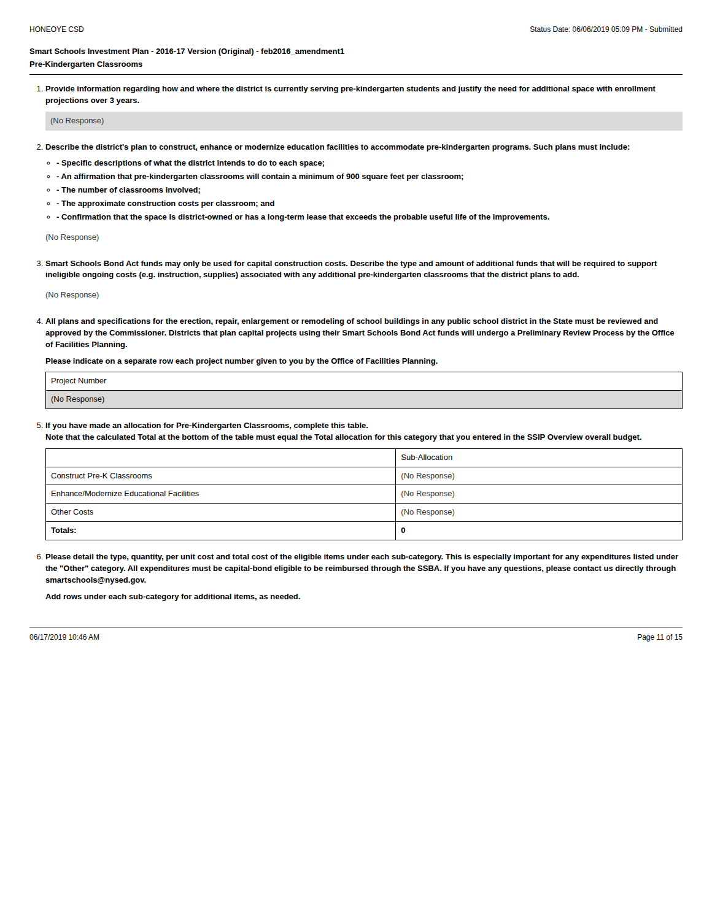HONEOYE CSD
Status Date: 06/06/2019 05:09 PM - Submitted
Smart Schools Investment Plan - 2016-17 Version (Original) - feb2016_amendment1
Pre-Kindergarten Classrooms
Provide information regarding how and where the district is currently serving pre-kindergarten students and justify the need for additional space with enrollment projections over 3 years.
(No Response)
Describe the district's plan to construct, enhance or modernize education facilities to accommodate pre-kindergarten programs. Such plans must include:
- Specific descriptions of what the district intends to do to each space;
- An affirmation that pre-kindergarten classrooms will contain a minimum of 900 square feet per classroom;
- The number of classrooms involved;
- The approximate construction costs per classroom; and
- Confirmation that the space is district-owned or has a long-term lease that exceeds the probable useful life of the improvements.
(No Response)
Smart Schools Bond Act funds may only be used for capital construction costs. Describe the type and amount of additional funds that will be required to support ineligible ongoing costs (e.g. instruction, supplies) associated with any additional pre-kindergarten classrooms that the district plans to add.
(No Response)
All plans and specifications for the erection, repair, enlargement or remodeling of school buildings in any public school district in the State must be reviewed and approved by the Commissioner. Districts that plan capital projects using their Smart Schools Bond Act funds will undergo a Preliminary Review Process by the Office of Facilities Planning.
Please indicate on a separate row each project number given to you by the Office of Facilities Planning.
| Project Number |
| --- |
| (No Response) |
If you have made an allocation for Pre-Kindergarten Classrooms, complete this table.
Note that the calculated Total at the bottom of the table must equal the Total allocation for this category that you entered in the SSIP Overview overall budget.
| | Sub-Allocation |
| --- | --- |
| Construct Pre-K Classrooms | (No Response) |
| Enhance/Modernize Educational Facilities | (No Response) |
| Other Costs | (No Response) |
| Totals: | 0 |
Please detail the type, quantity, per unit cost and total cost of the eligible items under each sub-category. This is especially important for any expenditures listed under the "Other" category. All expenditures must be capital-bond eligible to be reimbursed through the SSBA. If you have any questions, please contact us directly through smartschools@nysed.gov.
Add rows under each sub-category for additional items, as needed.
06/17/2019 10:46 AM
Page 11 of 15